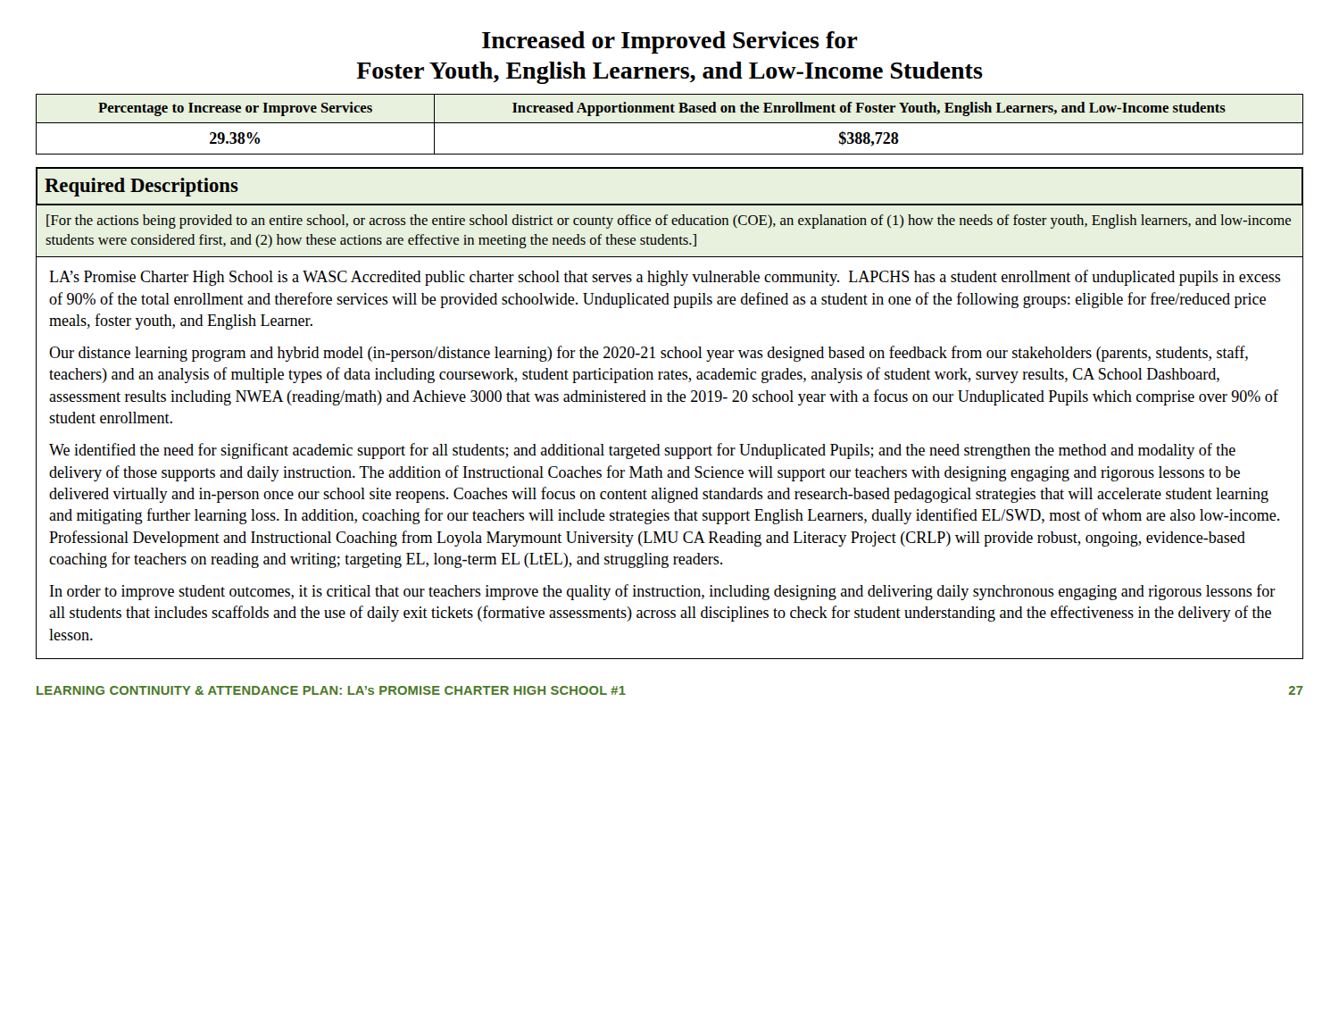Increased or Improved Services for
Foster Youth, English Learners, and Low-Income Students
| Percentage to Increase or Improve Services | Increased Apportionment Based on the Enrollment of Foster Youth, English Learners, and Low-Income students |
| --- | --- |
| 29.38% | $388,728 |
Required Descriptions
[For the actions being provided to an entire school, or across the entire school district or county office of education (COE), an explanation of (1) how the needs of foster youth, English learners, and low-income students were considered first, and (2) how these actions are effective in meeting the needs of these students.]
LA’s Promise Charter High School is a WASC Accredited public charter school that serves a highly vulnerable community. LAPCHS has a student enrollment of unduplicated pupils in excess of 90% of the total enrollment and therefore services will be provided schoolwide. Unduplicated pupils are defined as a student in one of the following groups: eligible for free/reduced price meals, foster youth, and English Learner.
Our distance learning program and hybrid model (in-person/distance learning) for the 2020-21 school year was designed based on feedback from our stakeholders (parents, students, staff, teachers) and an analysis of multiple types of data including coursework, student participation rates, academic grades, analysis of student work, survey results, CA School Dashboard, assessment results including NWEA (reading/math) and Achieve 3000 that was administered in the 2019- 20 school year with a focus on our Unduplicated Pupils which comprise over 90% of student enrollment.
We identified the need for significant academic support for all students; and additional targeted support for Unduplicated Pupils; and the need strengthen the method and modality of the delivery of those supports and daily instruction. The addition of Instructional Coaches for Math and Science will support our teachers with designing engaging and rigorous lessons to be delivered virtually and in-person once our school site reopens. Coaches will focus on content aligned standards and research-based pedagogical strategies that will accelerate student learning and mitigating further learning loss. In addition, coaching for our teachers will include strategies that support English Learners, dually identified EL/SWD, most of whom are also low-income. Professional Development and Instructional Coaching from Loyola Marymount University (LMU CA Reading and Literacy Project (CRLP) will provide robust, ongoing, evidence-based coaching for teachers on reading and writing; targeting EL, long-term EL (LtEL), and struggling readers.
In order to improve student outcomes, it is critical that our teachers improve the quality of instruction, including designing and delivering daily synchronous engaging and rigorous lessons for all students that includes scaffolds and the use of daily exit tickets (formative assessments) across all disciplines to check for student understanding and the effectiveness in the delivery of the lesson.
LEARNING CONTINUITY & ATTENDANCE PLAN: LA’s PROMISE CHARTER HIGH SCHOOL #1 27